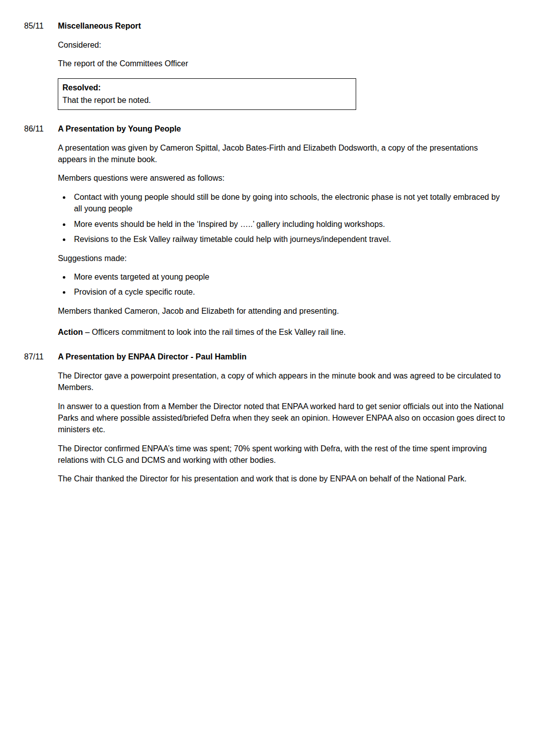85/11
Miscellaneous Report
Considered:
The report of the Committees Officer
Resolved:
That the report be noted.
86/11
A Presentation by Young People
A presentation was given by Cameron Spittal, Jacob Bates-Firth and Elizabeth Dodsworth, a copy of the presentations appears in the minute book.
Members questions were answered as follows:
Contact with young people should still be done by going into schools, the electronic phase is not yet totally embraced by all young people
More events should be held in the ‘Inspired by …..’ gallery including holding workshops.
Revisions to the Esk Valley railway timetable could help with journeys/independent travel.
Suggestions made:
More events targeted at young people
Provision of a cycle specific route.
Members thanked Cameron, Jacob and Elizabeth for attending and presenting.
Action – Officers commitment to look into the rail times of the Esk Valley rail line.
87/11
A Presentation by ENPAA Director - Paul Hamblin
The Director gave a powerpoint presentation, a copy of which appears in the minute book and was agreed to be circulated to Members.
In answer to a question from a Member the Director noted that ENPAA worked hard to get senior officials out into the National Parks and where possible assisted/briefed Defra when they seek an opinion. However ENPAA also on occasion goes direct to ministers etc.
The Director confirmed ENPAA’s time was spent; 70% spent working with Defra, with the rest of the time spent improving relations with CLG and DCMS and working with other bodies.
The Chair thanked the Director for his presentation and work that is done by ENPAA on behalf of the National Park.